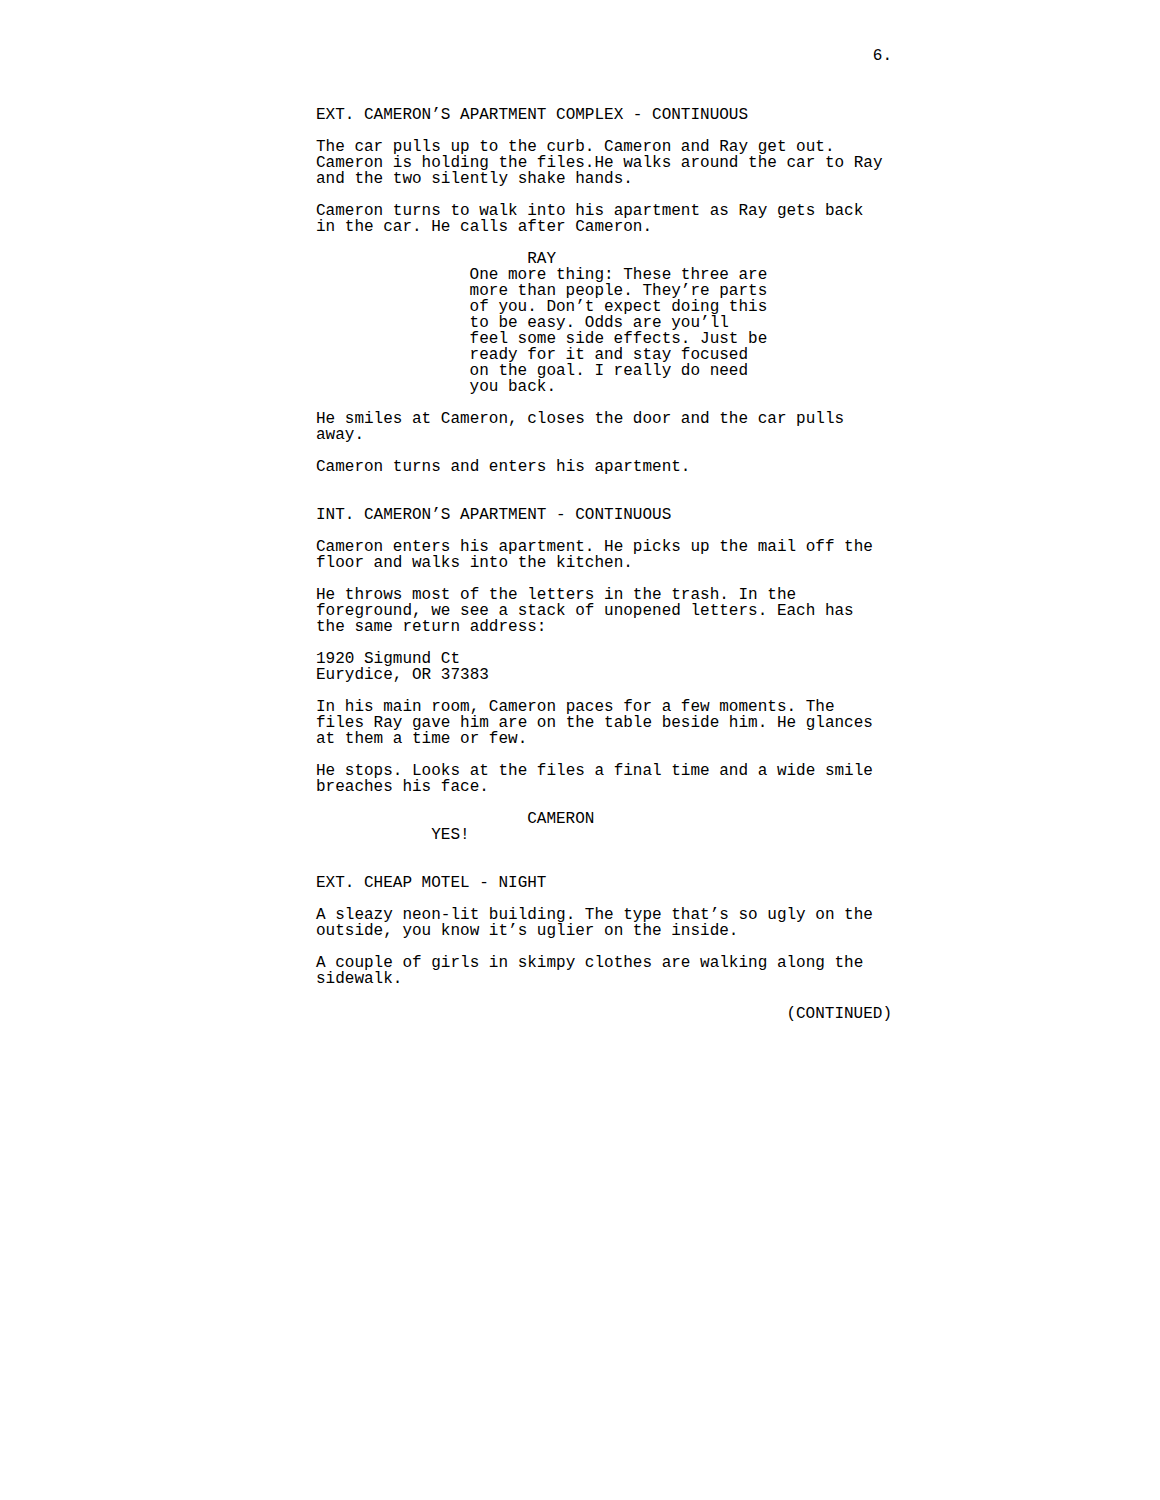6.
EXT. CAMERON’S APARTMENT COMPLEX - CONTINUOUS
The car pulls up to the curb. Cameron and Ray get out. Cameron is holding the files.He walks around the car to Ray and the two silently shake hands.
Cameron turns to walk into his apartment as Ray gets back in the car. He calls after Cameron.
RAY
One more thing: These three are more than people. They’re parts of you. Don’t expect doing this to be easy. Odds are you’ll feel some side effects. Just be ready for it and stay focused on the goal. I really do need you back.
He smiles at Cameron, closes the door and the car pulls away.
Cameron turns and enters his apartment.
INT. CAMERON’S APARTMENT - CONTINUOUS
Cameron enters his apartment. He picks up the mail off the floor and walks into the kitchen.
He throws most of the letters in the trash. In the foreground, we see a stack of unopened letters. Each has the same return address:
1920 Sigmund Ct
Eurydice, OR 37383
In his main room, Cameron paces for a few moments. The files Ray gave him are on the table beside him. He glances at them a time or few.
He stops. Looks at the files a final time and a wide smile breaches his face.
CAMERON
YES!
EXT. CHEAP MOTEL - NIGHT
A sleazy neon-lit building. The type that’s so ugly on the outside, you know it’s uglier on the inside.
A couple of girls in skimpy clothes are walking along the sidewalk.
(CONTINUED)